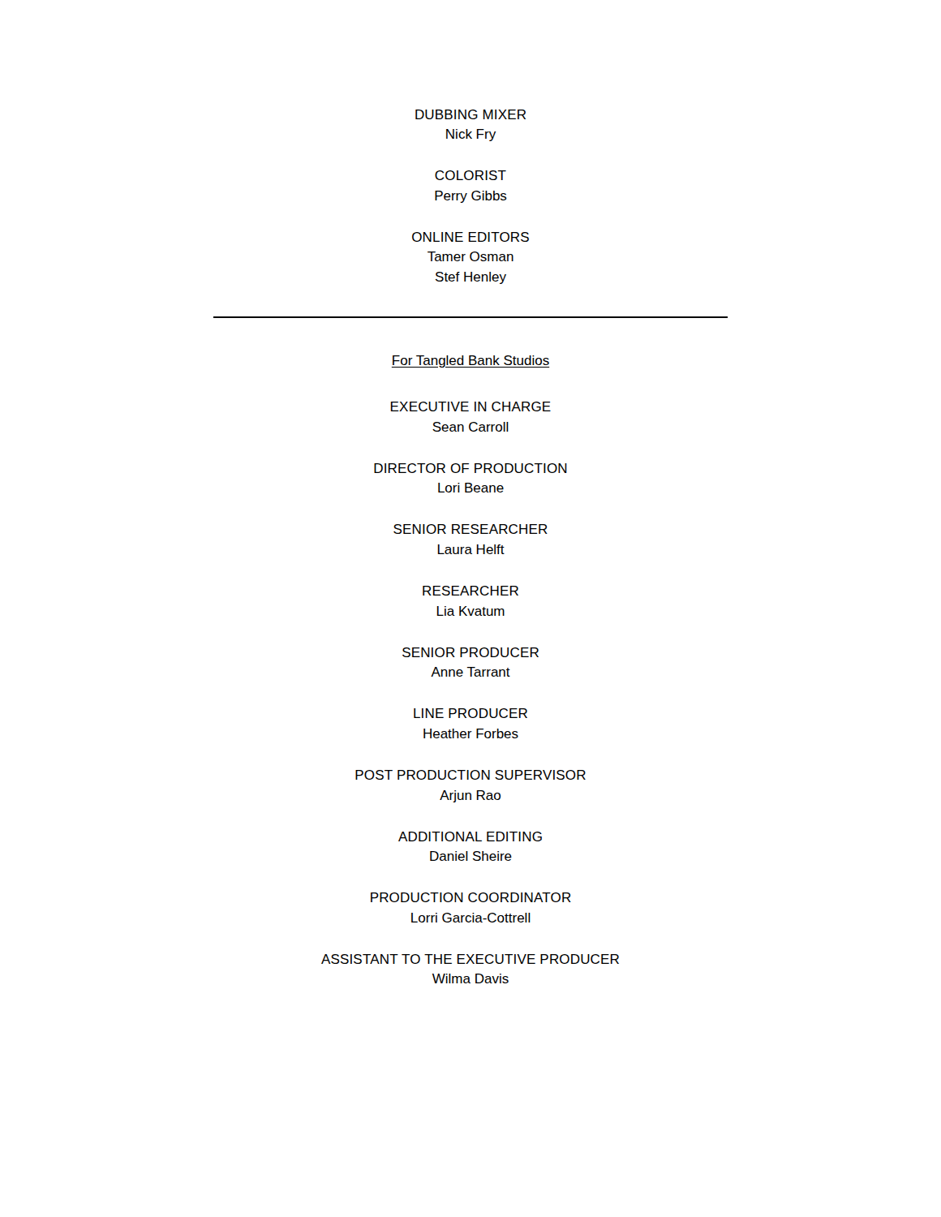DUBBING MIXER
Nick Fry
COLORIST
Perry Gibbs
ONLINE EDITORS
Tamer Osman
Stef Henley
For Tangled Bank Studios
EXECUTIVE IN CHARGE
Sean Carroll
DIRECTOR OF PRODUCTION
Lori Beane
SENIOR RESEARCHER
Laura Helft
RESEARCHER
Lia Kvatum
SENIOR PRODUCER
Anne Tarrant
LINE PRODUCER
Heather Forbes
POST PRODUCTION SUPERVISOR
Arjun Rao
ADDITIONAL EDITING
Daniel Sheire
PRODUCTION COORDINATOR
Lorri Garcia-Cottrell
ASSISTANT TO THE EXECUTIVE PRODUCER
Wilma Davis